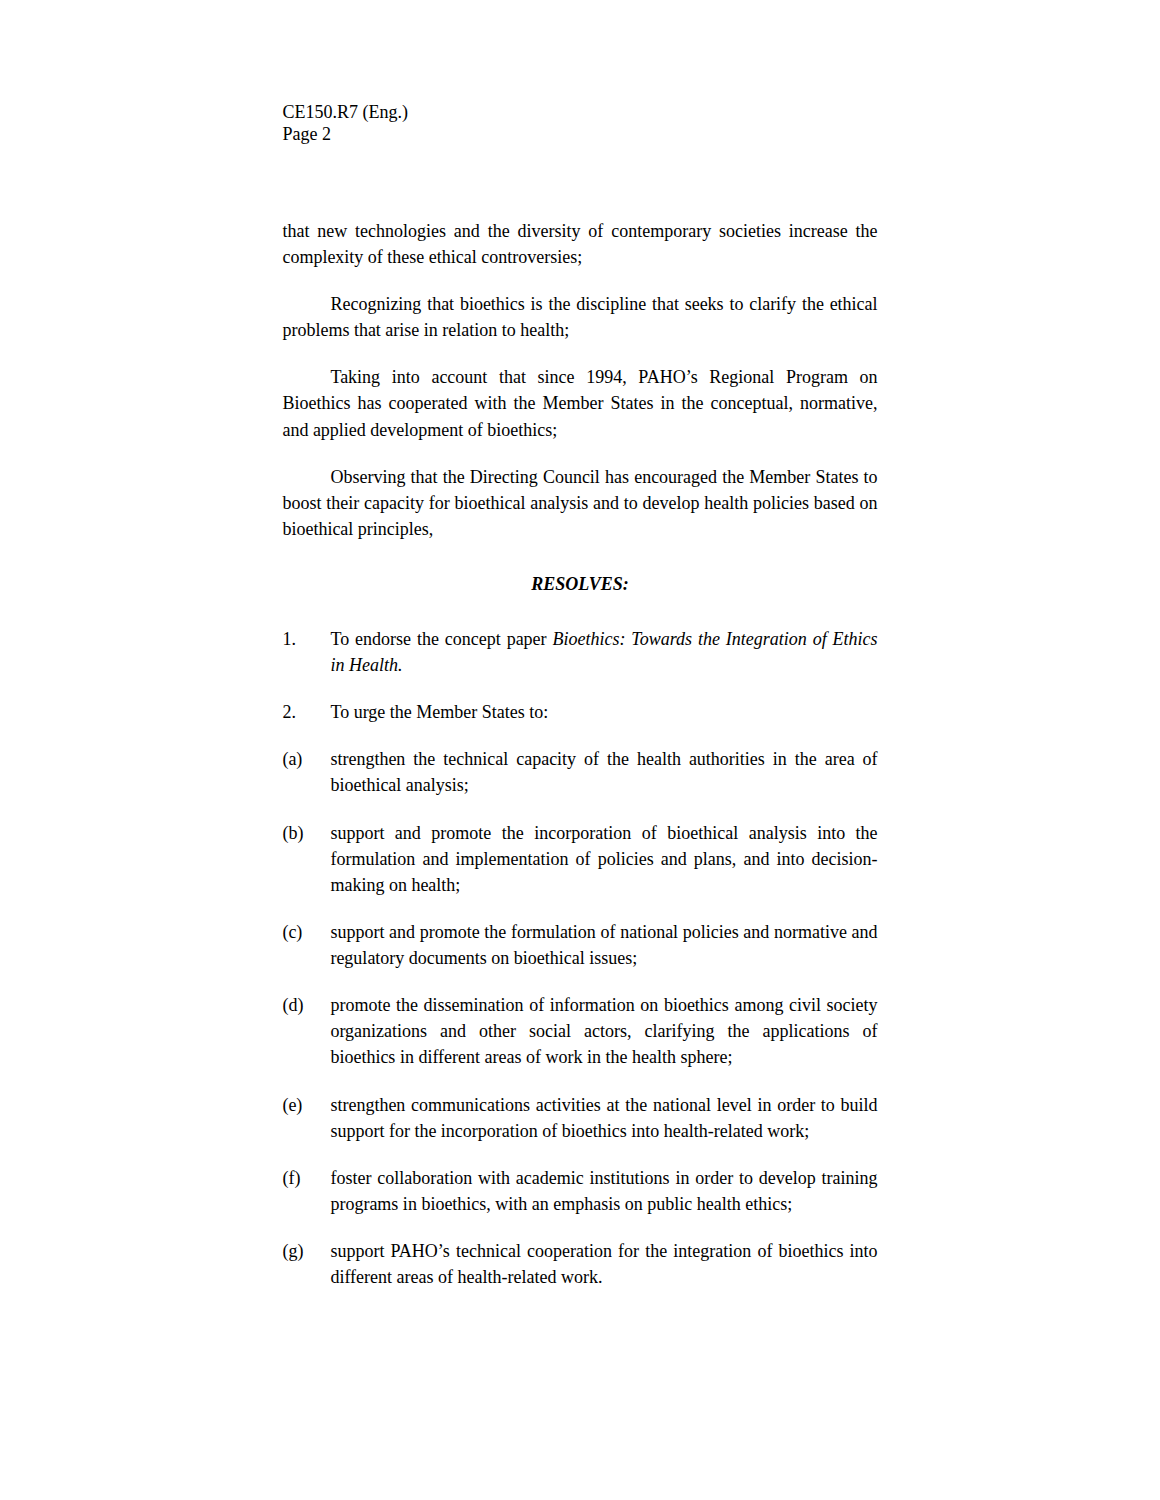CE150.R7 (Eng.)
Page 2
that new technologies and the diversity of contemporary societies increase the complexity of these ethical controversies;
Recognizing that bioethics is the discipline that seeks to clarify the ethical problems that arise in relation to health;
Taking into account that since 1994, PAHO’s Regional Program on Bioethics has cooperated with the Member States in the conceptual, normative, and applied development of bioethics;
Observing that the Directing Council has encouraged the Member States to boost their capacity for bioethical analysis and to develop health policies based on bioethical principles,
RESOLVES:
1.
To endorse the concept paper Bioethics: Towards the Integration of Ethics in Health.
2.
To urge the Member States to:
(a)
strengthen the technical capacity of the health authorities in the area of bioethical analysis;
(b)
support and promote the incorporation of bioethical analysis into the formulation and implementation of policies and plans, and into decision-making on health;
(c)
support and promote the formulation of national policies and normative and regulatory documents on bioethical issues;
(d)
promote the dissemination of information on bioethics among civil society organizations and other social actors, clarifying the applications of bioethics in different areas of work in the health sphere;
(e)
strengthen communications activities at the national level in order to build support for the incorporation of bioethics into health-related work;
(f)
foster collaboration with academic institutions in order to develop training programs in bioethics, with an emphasis on public health ethics;
(g)
support PAHO’s technical cooperation for the integration of bioethics into different areas of health-related work.